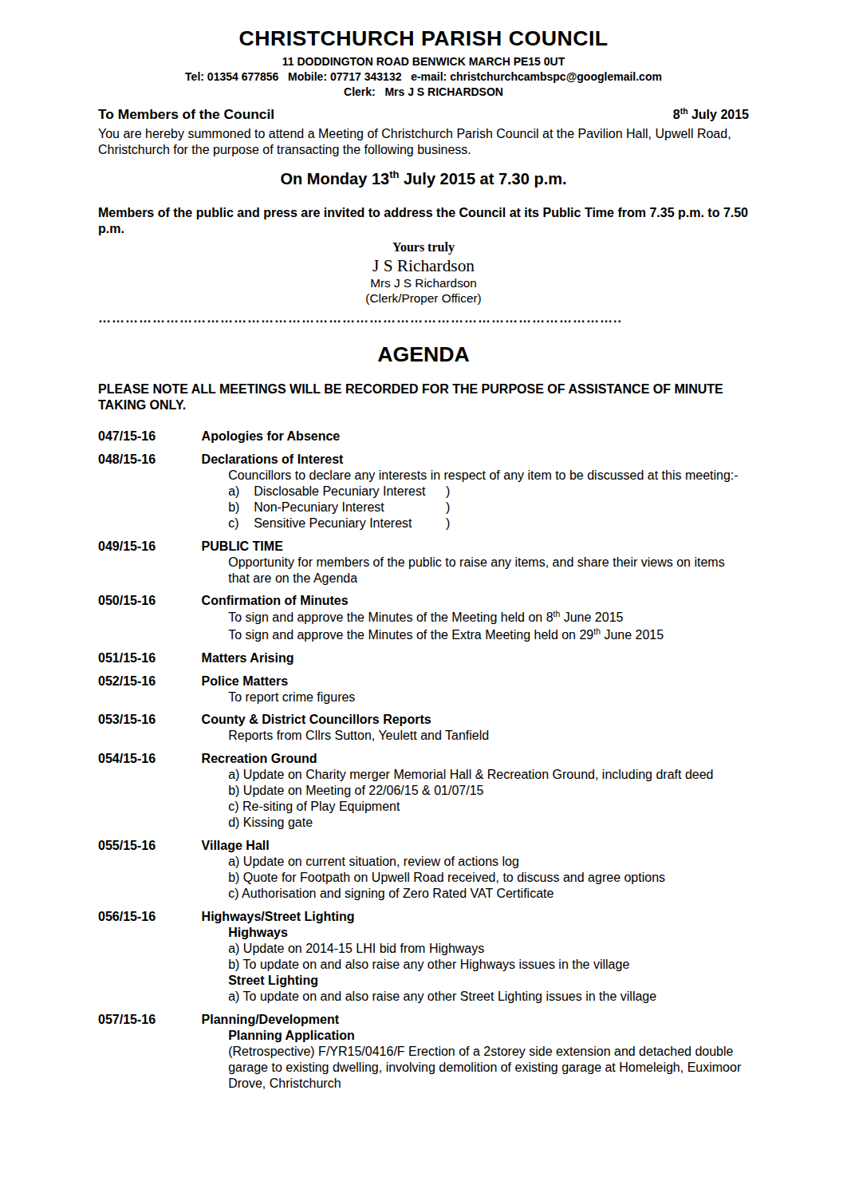CHRISTCHURCH PARISH COUNCIL
11 DODDINGTON ROAD BENWICK MARCH PE15 0UT
Tel: 01354 677856 Mobile: 07717 343132 e-mail: christchurchcambspc@googlemail.com
Clerk: Mrs J S RICHARDSON
To Members of the Council 8th July 2015
You are hereby summoned to attend a Meeting of Christchurch Parish Council at the Pavilion Hall, Upwell Road, Christchurch for the purpose of transacting the following business.
On Monday 13th July 2015 at 7.30 p.m.
Members of the public and press are invited to address the Council at its Public Time from 7.35 p.m. to 7.50 p.m.
Yours truly
J S Richardson Mrs J S Richardson (Clerk/Proper Officer)
……………………………………………………………………………………………………..
AGENDA
PLEASE NOTE ALL MEETINGS WILL BE RECORDED FOR THE PURPOSE OF ASSISTANCE OF MINUTE TAKING ONLY.
| 047/15-16 | Apologies for Absence |
| 048/15-16 | Declarations of Interest Councillors to declare any interests in respect of any item to be discussed at this meeting:- / a) / Disclosable Pecuniary Interest / ) / / b) / Non-Pecuniary Interest / ) / / c) / Sensitive Pecuniary Interest / ) / |
| 049/15-16 | PUBLIC TIME Opportunity for members of the public to raise any items, and share their views on items that are on the Agenda |
| 050/15-16 | Confirmation of Minutes To sign and approve the Minutes of the Meeting held on 8 th June 2015 To sign and approve the Minutes of the Extra Meeting held on 29 th June 2015 |
| 051/15-16 | Matters Arising |
| 052/15-16 | Police Matters To report crime figures |
| 053/15-16 | County & District Councillors Reports Reports from Cllrs Sutton, Yeulett and Tanfield |
| 054/15-16 | Recreation Ground a) Update on Charity merger Memorial Hall & Recreation Ground, including draft deed b) Update on Meeting of 22/06/15 & 01/07/15 c) Re-siting of Play Equipment d) Kissing gate |
| 055/15-16 | Village Hall a) Update on current situation, review of actions log b) Quote for Footpath on Upwell Road received, to discuss and agree options c) Authorisation and signing of Zero Rated VAT Certificate |
| 056/15-16 | Highways/Street Lighting Highways a) Update on 2014-15 LHI bid from Highways b) To update on and also raise any other Highways issues in the village Street Lighting a) To update on and also raise any other Street Lighting issues in the village |
| 057/15-16 | Planning/Development Planning Application (Retrospective) F/YR15/0416/F Erection of a 2storey side extension and detached double garage to existing dwelling, involving demolition of existing garage at Homeleigh, Euximoor Drove, Christchurch |